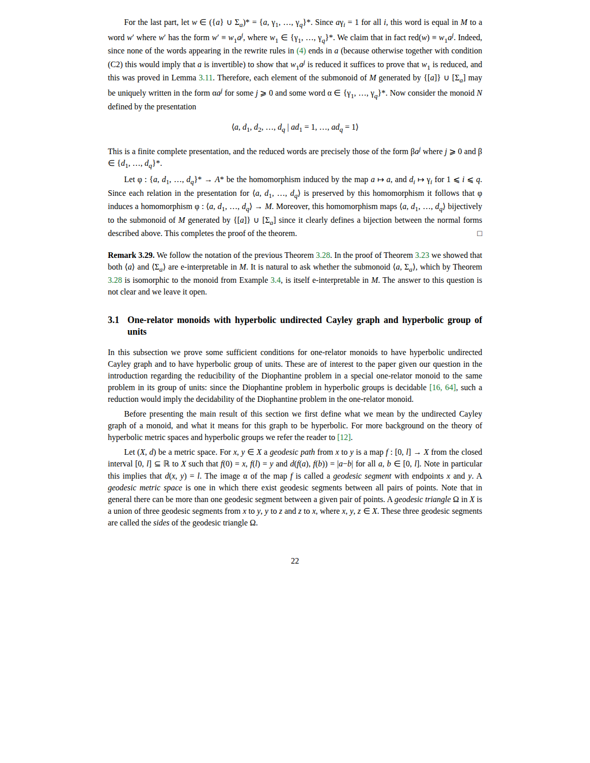For the last part, let w ∈ ({a} ∪ Σa)* = {a, γ1, …, γq}*. Since aγi = 1 for all i, this word is equal in M to a word w′ where w′ has the form w′ ≡ w1aj, where w1 ∈ {γ1, …, γq}*. We claim that in fact red(w) ≡ w1aj. Indeed, since none of the words appearing in the rewrite rules in (4) ends in a (because otherwise together with condition (C2) this would imply that a is invertible) to show that w1aj is reduced it suffices to prove that w1 is reduced, and this was proved in Lemma 3.11. Therefore, each element of the submonoid of M generated by {[a]} ∪ [Σa] may be uniquely written in the form αaj for some j ⩾ 0 and some word α ∈ {γ1, …, γq}*. Now consider the monoid N defined by the presentation
⟨a, d1, d2, …, dq | ad1 = 1, …, adq = 1⟩
This is a finite complete presentation, and the reduced words are precisely those of the form βaj where j ⩾ 0 and β ∈ {d1, …, dq}*.
Let φ : {a, d1, …, dq}* → A* be the homomorphism induced by the map a ↦ a, and di ↦ γi for 1 ⩽ i ⩽ q. Since each relation in the presentation for ⟨a, d1, …, dq⟩ is preserved by this homomorphism it follows that φ induces a homomorphism φ : ⟨a, d1, …, dq⟩ → M. Moreover, this homomorphism maps ⟨a, d1, …, dq⟩ bijectively to the submonoid of M generated by {[a]} ∪ [Σa] since it clearly defines a bijection between the normal forms described above. This completes the proof of the theorem. □
Remark 3.29. We follow the notation of the previous Theorem 3.28. In the proof of Theorem 3.23 we showed that both ⟨a⟩ and ⟨Σa⟩ are e-interpretable in M. It is natural to ask whether the submonoid ⟨a, Σa⟩, which by Theorem 3.28 is isomorphic to the monoid from Example 3.4, is itself e-interpretable in M. The answer to this question is not clear and we leave it open.
3.1 One-relator monoids with hyperbolic undirected Cayley graph and hyperbolic group of units
In this subsection we prove some sufficient conditions for one-relator monoids to have hyperbolic undirected Cayley graph and to have hyperbolic group of units. These are of interest to the paper given our question in the introduction regarding the reducibility of the Diophantine problem in a special one-relator monoid to the same problem in its group of units: since the Diophantine problem in hyperbolic groups is decidable [16, 64], such a reduction would imply the decidability of the Diophantine problem in the one-relator monoid.
Before presenting the main result of this section we first define what we mean by the undirected Cayley graph of a monoid, and what it means for this graph to be hyperbolic. For more background on the theory of hyperbolic metric spaces and hyperbolic groups we refer the reader to [12].
Let (X, d) be a metric space. For x, y ∈ X a geodesic path from x to y is a map f : [0, l] → X from the closed interval [0, l] ⊆ ℝ to X such that f(0) = x, f(l) = y and d(f(a), f(b)) = |a−b| for all a, b ∈ [0, l]. Note in particular this implies that d(x, y) = l. The image α of the map f is called a geodesic segment with endpoints x and y. A geodesic metric space is one in which there exist geodesic segments between all pairs of points. Note that in general there can be more than one geodesic segment between a given pair of points. A geodesic triangle Ω in X is a union of three geodesic segments from x to y, y to z and z to x, where x, y, z ∈ X. These three geodesic segments are called the sides of the geodesic triangle Ω.
22